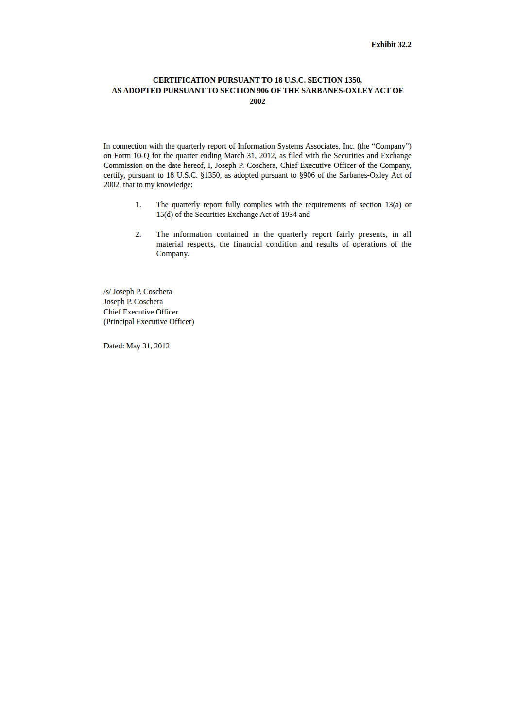Exhibit 32.2
CERTIFICATION PURSUANT TO 18 U.S.C. SECTION 1350,
AS ADOPTED PURSUANT TO SECTION 906 OF THE SARBANES-OXLEY ACT OF 2002
In connection with the quarterly report of Information Systems Associates, Inc. (the “Company”) on Form 10-Q for the quarter ending March 31, 2012, as filed with the Securities and Exchange Commission on the date hereof, I, Joseph P. Coschera, Chief Executive Officer of the Company, certify, pursuant to 18 U.S.C. §1350, as adopted pursuant to §906 of the Sarbanes-Oxley Act of 2002, that to my knowledge:
The quarterly report fully complies with the requirements of section 13(a) or 15(d) of the Securities Exchange Act of 1934 and
The information contained in the quarterly report fairly presents, in all material respects, the financial condition and results of operations of the Company.
/s/ Joseph P. Coschera
Joseph P. Coschera
Chief Executive Officer
(Principal Executive Officer)
Dated: May 31, 2012